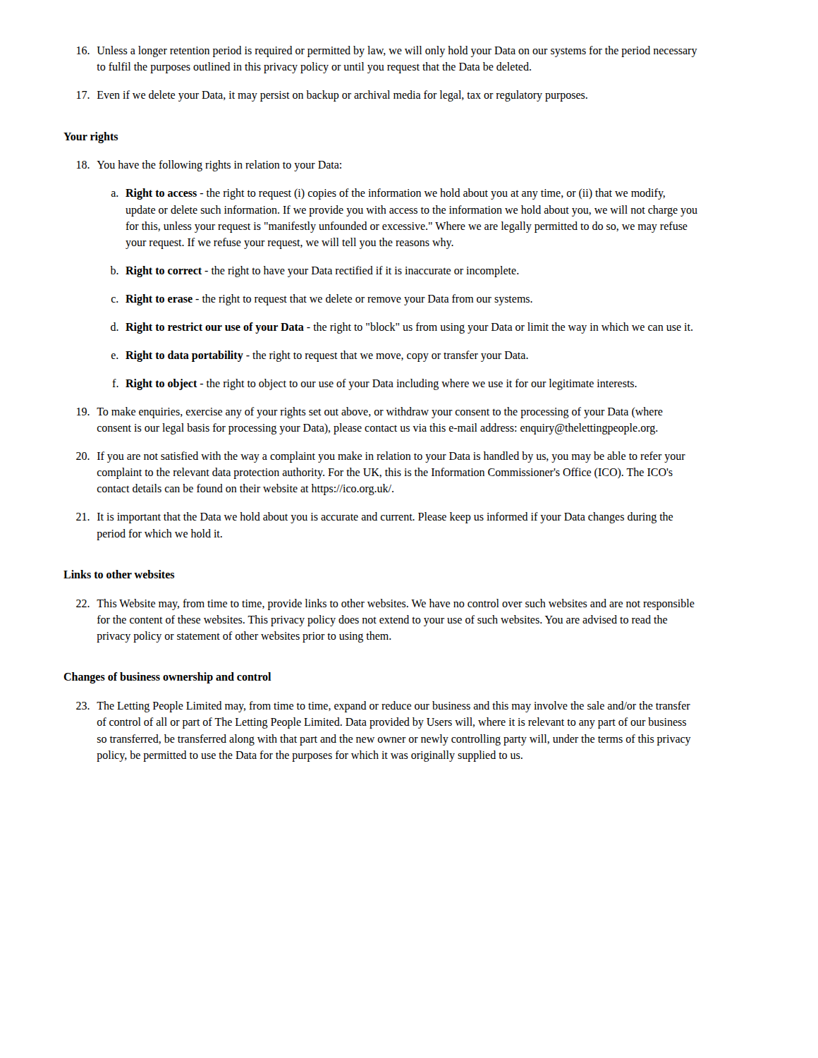Unless a longer retention period is required or permitted by law, we will only hold your Data on our systems for the period necessary to fulfil the purposes outlined in this privacy policy or until you request that the Data be deleted.
Even if we delete your Data, it may persist on backup or archival media for legal, tax or regulatory purposes.
Your rights
You have the following rights in relation to your Data:
Right to access - the right to request (i) copies of the information we hold about you at any time, or (ii) that we modify, update or delete such information. If we provide you with access to the information we hold about you, we will not charge you for this, unless your request is "manifestly unfounded or excessive." Where we are legally permitted to do so, we may refuse your request. If we refuse your request, we will tell you the reasons why.
Right to correct - the right to have your Data rectified if it is inaccurate or incomplete.
Right to erase - the right to request that we delete or remove your Data from our systems.
Right to restrict our use of your Data - the right to "block" us from using your Data or limit the way in which we can use it.
Right to data portability - the right to request that we move, copy or transfer your Data.
Right to object - the right to object to our use of your Data including where we use it for our legitimate interests.
To make enquiries, exercise any of your rights set out above, or withdraw your consent to the processing of your Data (where consent is our legal basis for processing your Data), please contact us via this e-mail address: enquiry@thelettingpeople.org.
If you are not satisfied with the way a complaint you make in relation to your Data is handled by us, you may be able to refer your complaint to the relevant data protection authority. For the UK, this is the Information Commissioner's Office (ICO). The ICO's contact details can be found on their website at https://ico.org.uk/.
It is important that the Data we hold about you is accurate and current. Please keep us informed if your Data changes during the period for which we hold it.
Links to other websites
This Website may, from time to time, provide links to other websites. We have no control over such websites and are not responsible for the content of these websites. This privacy policy does not extend to your use of such websites. You are advised to read the privacy policy or statement of other websites prior to using them.
Changes of business ownership and control
The Letting People Limited may, from time to time, expand or reduce our business and this may involve the sale and/or the transfer of control of all or part of The Letting People Limited. Data provided by Users will, where it is relevant to any part of our business so transferred, be transferred along with that part and the new owner or newly controlling party will, under the terms of this privacy policy, be permitted to use the Data for the purposes for which it was originally supplied to us.